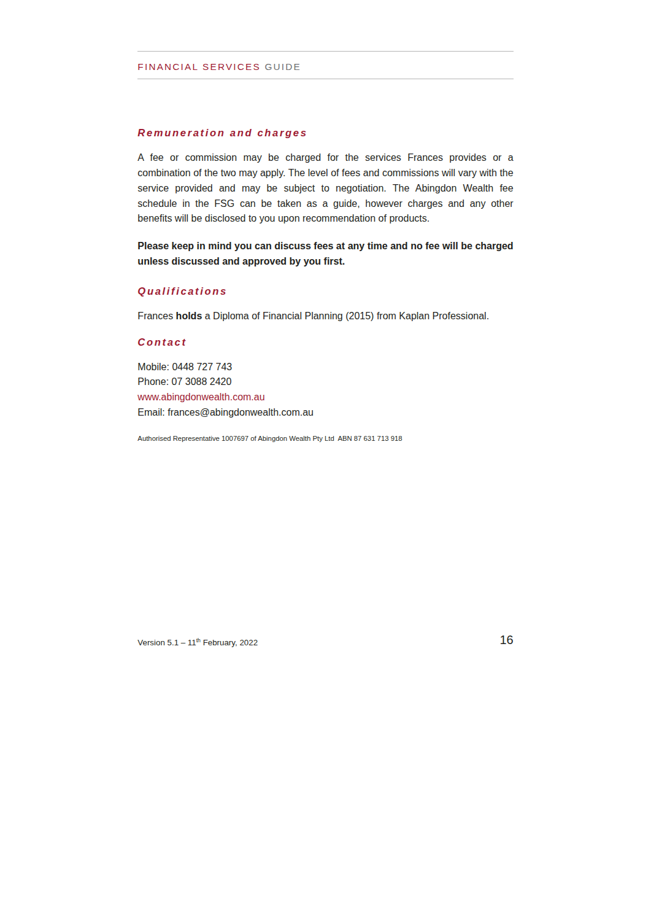FINANCIAL SERVICES GUIDE
Remuneration and charges
A fee or commission may be charged for the services Frances provides or a combination of the two may apply. The level of fees and commissions will vary with the service provided and may be subject to negotiation. The Abingdon Wealth fee schedule in the FSG can be taken as a guide, however charges and any other benefits will be disclosed to you upon recommendation of products.
Please keep in mind you can discuss fees at any time and no fee will be charged unless discussed and approved by you first.
Qualifications
Frances holds a Diploma of Financial Planning (2015) from Kaplan Professional.
Contact
Mobile: 0448 727 743
Phone: 07 3088 2420
www.abingdonwealth.com.au
Email: frances@abingdonwealth.com.au
Authorised Representative 1007697 of Abingdon Wealth Pty Ltd ABN 87 631 713 918
Version 5.1 – 11th February, 2022
16